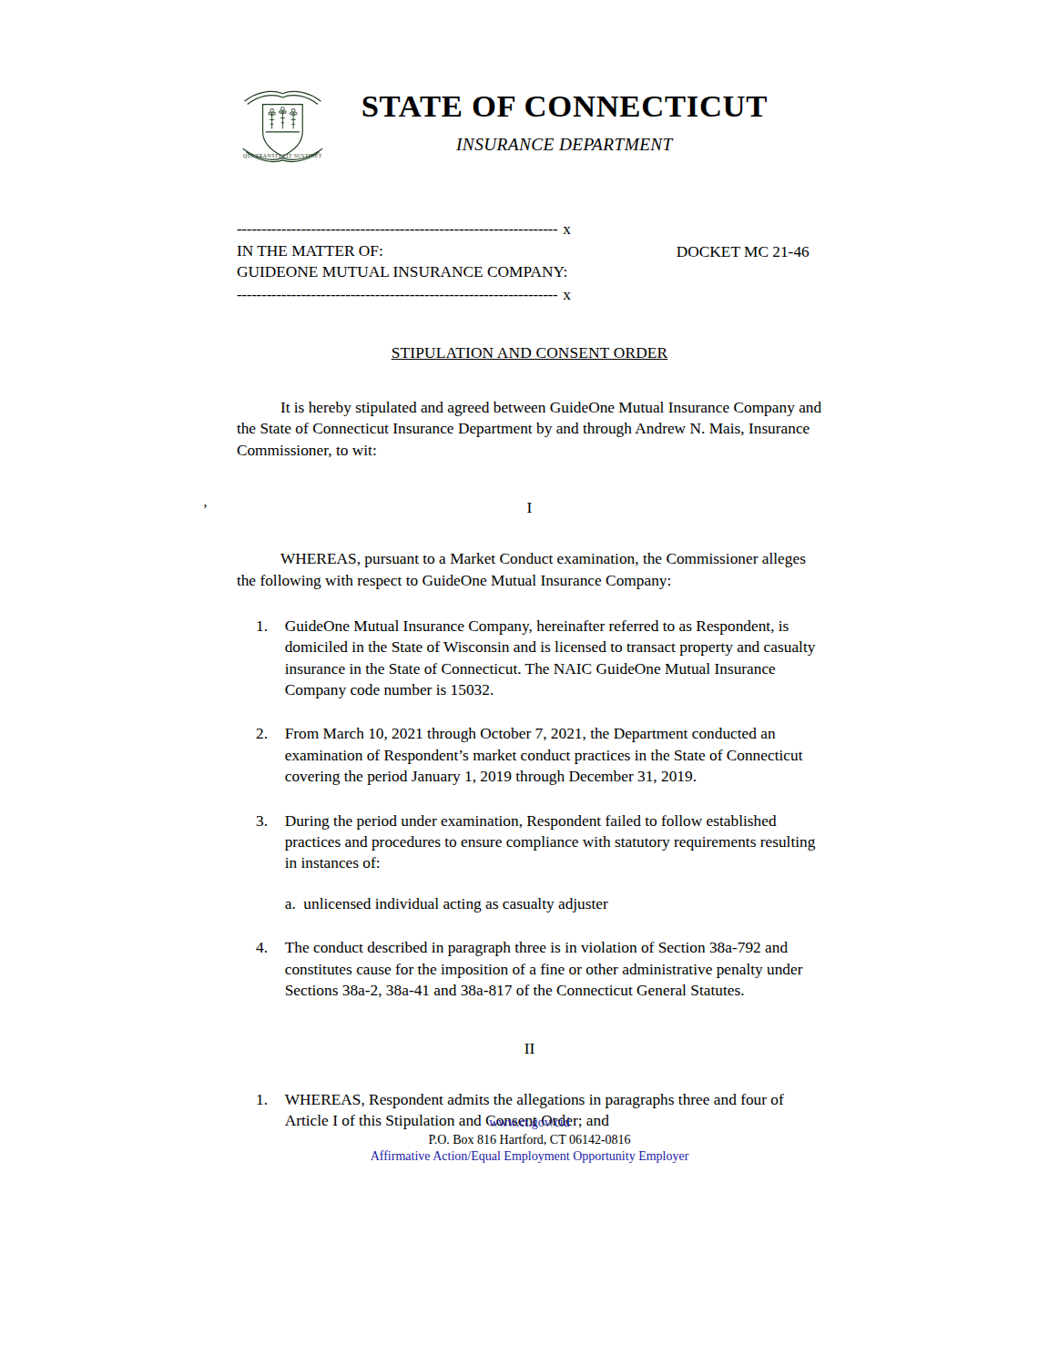QUI TRANSTULIT SUSTINET
STATE OF CONNECTICUT
INSURANCE DEPARTMENT
-----------------------------------------------------------------x
IN THE MATTER OF:
GUIDEONE MUTUAL INSURANCE COMPANY:
DOCKET MC 21-46
-----------------------------------------------------------------x
STIPULATION AND CONSENT ORDER
It is hereby stipulated and agreed between GuideOne Mutual Insurance Company and the State of Connecticut Insurance Department by and through Andrew N. Mais, Insurance Commissioner, to wit:
I
WHEREAS, pursuant to a Market Conduct examination, the Commissioner alleges the following with respect to GuideOne Mutual Insurance Company:
1. GuideOne Mutual Insurance Company, hereinafter referred to as Respondent, is domiciled in the State of Wisconsin and is licensed to transact property and casualty insurance in the State of Connecticut. The NAIC GuideOne Mutual Insurance Company code number is 15032.
2. From March 10, 2021 through October 7, 2021, the Department conducted an examination of Respondent’s market conduct practices in the State of Connecticut covering the period January 1, 2019 through December 31, 2019.
3. During the period under examination, Respondent failed to follow established practices and procedures to ensure compliance with statutory requirements resulting in instances of:
a. unlicensed individual acting as casualty adjuster
4. The conduct described in paragraph three is in violation of Section 38a-792 and constitutes cause for the imposition of a fine or other administrative penalty under Sections 38a-2, 38a-41 and 38a-817 of the Connecticut General Statutes.
II
1. WHEREAS, Respondent admits the allegations in paragraphs three and four of Article I of this Stipulation and Consent Order; and
,
www.ct.gov/cid
P.O. Box 816 Hartford, CT 06142-0816
Affirmative Action/Equal Employment Opportunity Employer